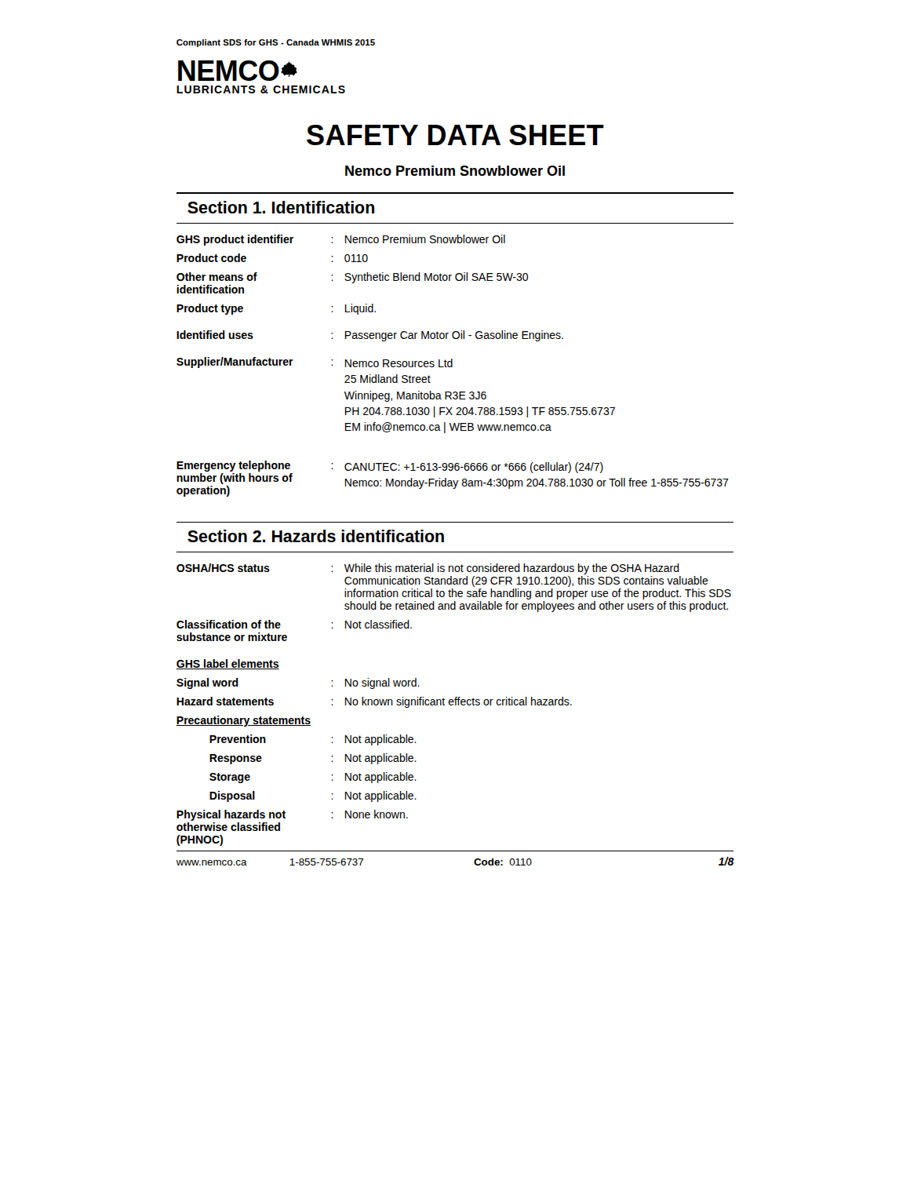Compliant SDS for GHS - Canada WHMIS 2015
NEMC O
LUBRICANTS & CHEMICALS
SAFETY DATA SHEET
Nemco Premium Snowblower Oil
Section 1. Identification
| GHS product identifier | : | Nemco Premium Snowblower Oil |
| Product code | : | 0110 |
| Other means of identification | : | Synthetic Blend Motor Oil SAE 5W-30 |
| Product type | : | Liquid. |
| Identified uses | : | Passenger Car Motor Oil - Gasoline Engines. |
| Supplier/Manufacturer | : | Nemco Resources Ltd 25 Midland Street Winnipeg, Manitoba R3E 3J6 PH 204.788.1030 / FX 204.788.1593 / TF 855.755.6737 EM info@nemco.ca / WEB www.nemco.ca |
| Emergency telephone number (with hours of operation) | : | CANUTEC: +1-613-996-6666 or *666 (cellular) (24/7) Nemco: Monday-Friday 8am-4:30pm 204.788.1030 or Toll free 1-855-755-6737 |
Section 2. Hazards identification
| OSHA/HCS status | : | While this material is not considered hazardous by the OSHA Hazard Communication Standard (29 CFR 1910.1200), this SDS contains valuable information critical to the safe handling and proper use of the product. This SDS should be retained and available for employees and other users of this product. |
| Classification of the substance or mixture | : | Not classified. |
| GHS label elements | | |
| Signal word | : | No signal word. |
| Hazard statements | : | No known significant effects or critical hazards. |
| Precautionary statements | | |
| Prevention | : | Not applicable. |
| Response | : | Not applicable. |
| Storage | : | Not applicable. |
| Disposal | : | Not applicable. |
| Physical hazards not otherwise classified (PHNOC) | : | None known. |
www.nemco.ca 1-855-755-6737 Code: 0110 1/8